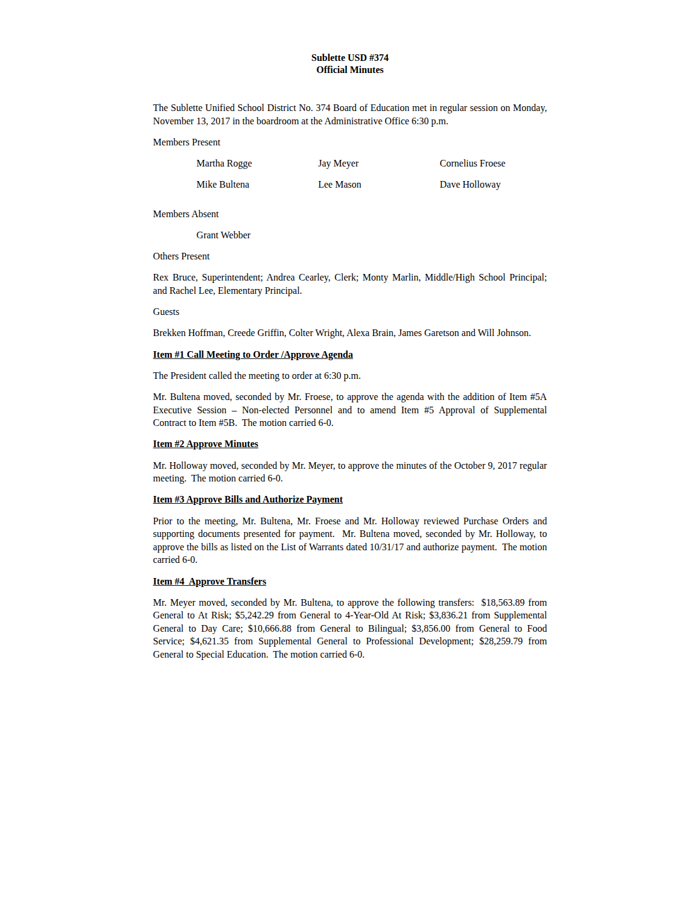Sublette USD #374 Official Minutes
The Sublette Unified School District No. 374 Board of Education met in regular session on Monday, November 13, 2017 in the boardroom at the Administrative Office 6:30 p.m.
Members Present
| Martha Rogge | Jay Meyer | Cornelius Froese |
| Mike Bultena | Lee Mason | Dave Holloway |
Members Absent
Grant Webber
Others Present
Rex Bruce, Superintendent; Andrea Cearley, Clerk; Monty Marlin, Middle/High School Principal; and Rachel Lee, Elementary Principal.
Guests
Brekken Hoffman, Creede Griffin, Colter Wright, Alexa Brain, James Garetson and Will Johnson.
Item #1 Call Meeting to Order /Approve Agenda
The President called the meeting to order at 6:30 p.m.
Mr. Bultena moved, seconded by Mr. Froese, to approve the agenda with the addition of Item #5A Executive Session – Non-elected Personnel and to amend Item #5 Approval of Supplemental Contract to Item #5B. The motion carried 6-0.
Item #2 Approve Minutes
Mr. Holloway moved, seconded by Mr. Meyer, to approve the minutes of the October 9, 2017 regular meeting. The motion carried 6-0.
Item #3 Approve Bills and Authorize Payment
Prior to the meeting, Mr. Bultena, Mr. Froese and Mr. Holloway reviewed Purchase Orders and supporting documents presented for payment. Mr. Bultena moved, seconded by Mr. Holloway, to approve the bills as listed on the List of Warrants dated 10/31/17 and authorize payment. The motion carried 6-0.
Item #4 Approve Transfers
Mr. Meyer moved, seconded by Mr. Bultena, to approve the following transfers: $18,563.89 from General to At Risk; $5,242.29 from General to 4-Year-Old At Risk; $3,836.21 from Supplemental General to Day Care; $10,666.88 from General to Bilingual; $3,856.00 from General to Food Service; $4,621.35 from Supplemental General to Professional Development; $28,259.79 from General to Special Education. The motion carried 6-0.